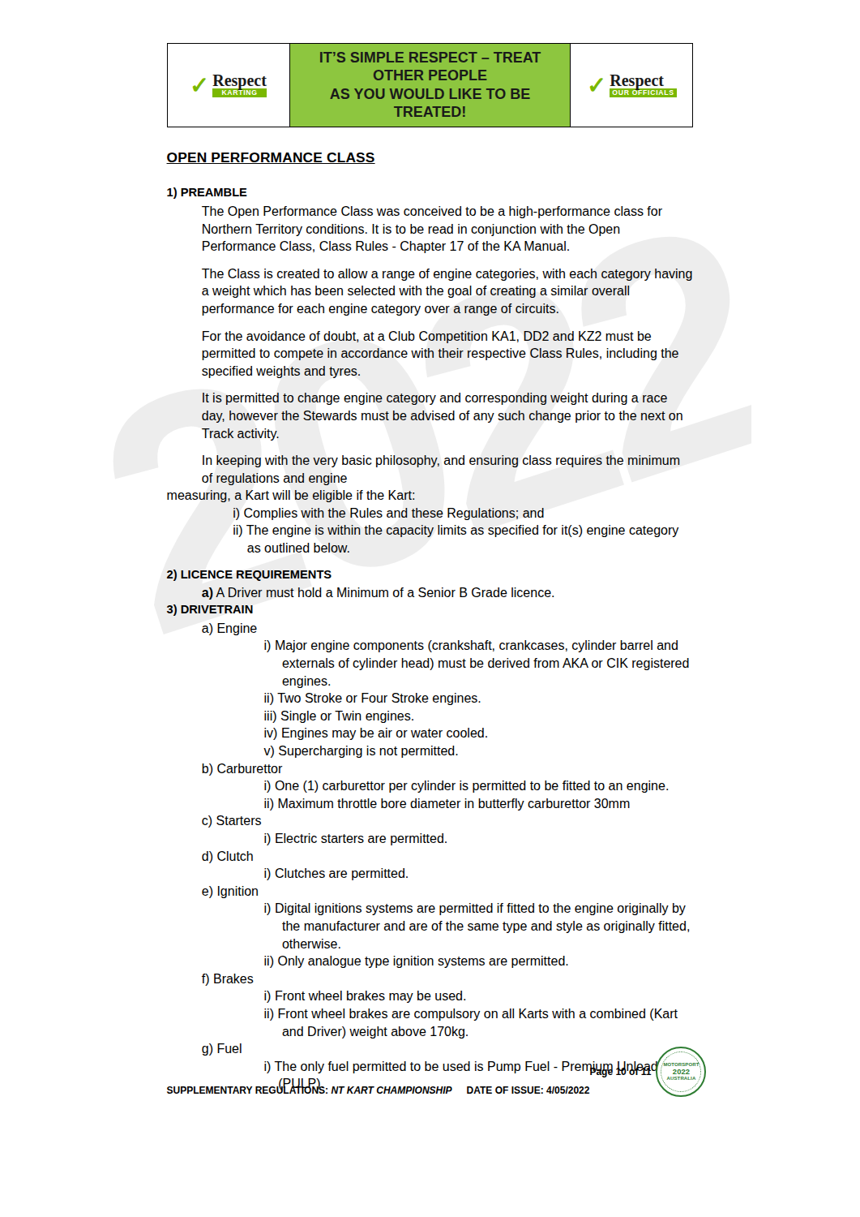2022
✓ Respect KARTING
IT’S SIMPLE RESPECT – TREAT OTHER PEOPLE
AS YOU WOULD LIKE TO BE TREATED!
✓ Respect OUR OFFICIALS
OPEN PERFORMANCE CLASS
1) PREAMBLE
The Open Performance Class was conceived to be a high-performance class for Northern Territory conditions. It is to be read in conjunction with the Open Performance Class, Class Rules - Chapter 17 of the KA Manual.
The Class is created to allow a range of engine categories, with each category having a weight which has been selected with the goal of creating a similar overall performance for each engine category over a range of circuits.
For the avoidance of doubt, at a Club Competition KA1, DD2 and KZ2 must be permitted to compete in accordance with their respective Class Rules, including the specified weights and tyres.
It is permitted to change engine category and corresponding weight during a race day, however the Stewards must be advised of any such change prior to the next on Track activity.
In keeping with the very basic philosophy, and ensuring class requires the minimum of regulations and engine
measuring, a Kart will be eligible if the Kart:
i) Complies with the Rules and these Regulations; and
ii) The engine is within the capacity limits as specified for it(s) engine category as outlined below.
2) LICENCE REQUIREMENTS
a) A Driver must hold a Minimum of a Senior B Grade licence.
3) DRIVETRAIN
a) Engine
i) Major engine components (crankshaft, crankcases, cylinder barrel and externals of cylinder head) must be derived from AKA or CIK registered engines.
ii) Two Stroke or Four Stroke engines.
iii) Single or Twin engines.
iv) Engines may be air or water cooled.
v) Supercharging is not permitted.
b) Carburettor
i) One (1) carburettor per cylinder is permitted to be fitted to an engine.
ii) Maximum throttle bore diameter in butterfly carburettor 30mm
c) Starters
i) Electric starters are permitted.
d) Clutch
i) Clutches are permitted.
e) Ignition
i) Digital ignitions systems are permitted if fitted to the engine originally by the manufacturer and are of the same type and style as originally fitted, otherwise.
ii) Only analogue type ignition systems are permitted.
f) Brakes
i) Front wheel brakes may be used.
ii) Front wheel brakes are compulsory on all Karts with a combined (Kart and Driver) weight above 170kg.
g) Fuel
i) The only fuel permitted to be used is Pump Fuel - Premium Unleaded (PULP).
SUPPLEMENTARY REGULATIONS: NT KART CHAMPIONSHIP
DATE OF ISSUE: 4/05/2022
Page 10 of 11 MOTORSPORT 2022 AUSTRALIA